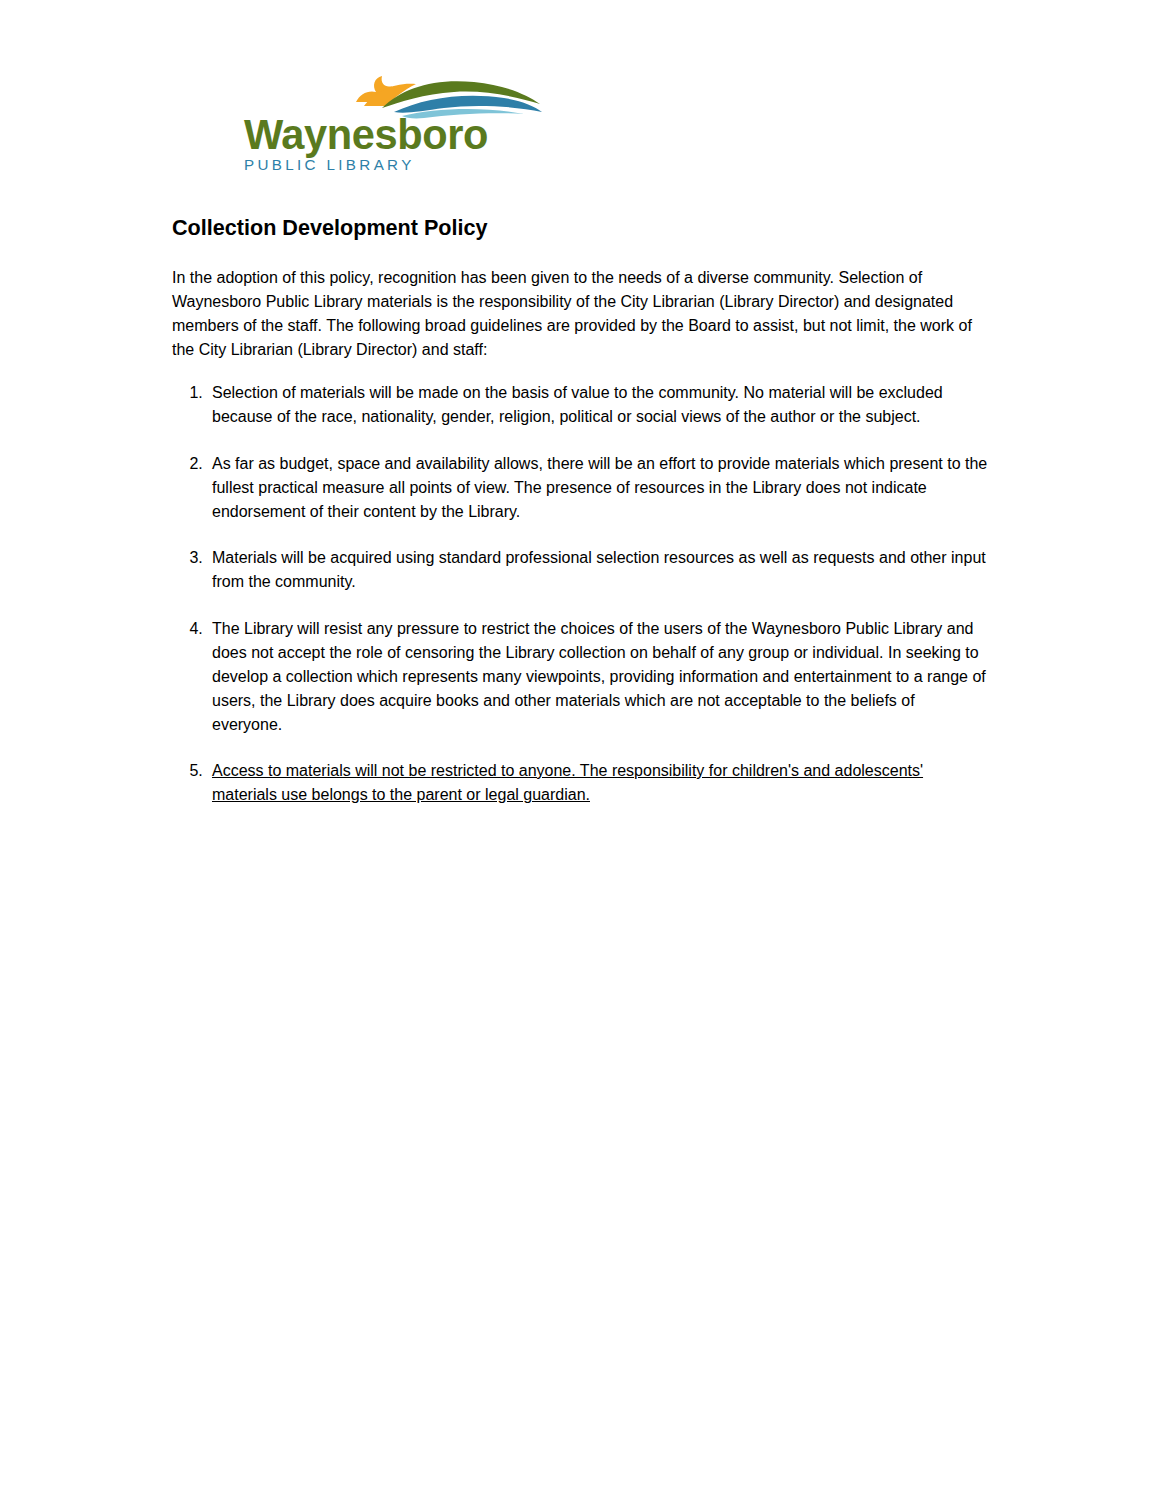Waynesboro
PUBLIC LIBRARY
Collection Development Policy
In the adoption of this policy, recognition has been given to the needs of a diverse community. Selection of Waynesboro Public Library materials is the responsibility of the City Librarian (Library Director) and designated members of the staff. The following broad guidelines are provided by the Board to assist, but not limit, the work of the City Librarian (Library Director) and staff:
Selection of materials will be made on the basis of value to the community. No material will be excluded because of the race, nationality, gender, religion, political or social views of the author or the subject.
As far as budget, space and availability allows, there will be an effort to provide materials which present to the fullest practical measure all points of view. The presence of resources in the Library does not indicate endorsement of their content by the Library.
Materials will be acquired using standard professional selection resources as well as requests and other input from the community.
The Library will resist any pressure to restrict the choices of the users of the Waynesboro Public Library and does not accept the role of censoring the Library collection on behalf of any group or individual. In seeking to develop a collection which represents many viewpoints, providing information and entertainment to a range of users, the Library does acquire books and other materials which are not acceptable to the beliefs of everyone.
Access to materials will not be restricted to anyone. The responsibility for children's and adolescents' materials use belongs to the parent or legal guardian.